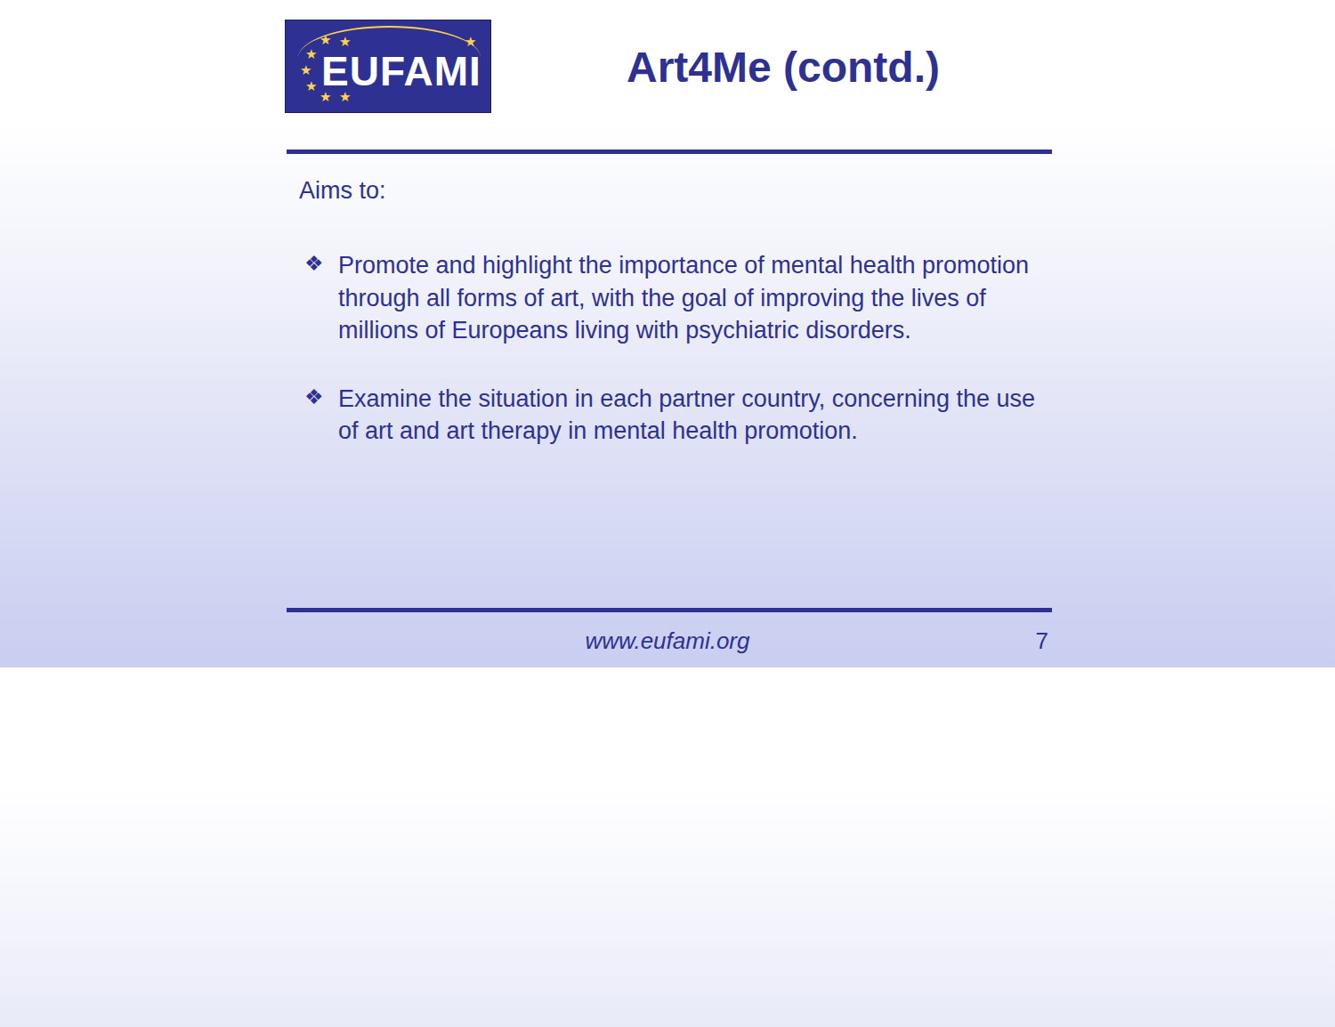★ ★ ★ ★ ★ ★ ★
★
EUFAMI
Art4Me (contd.)
Aims to:
Promote and highlight the importance of mental health promotion through all forms of art, with the goal of improving the lives of millions of Europeans living with psychiatric disorders.
Examine the situation in each partner country, concerning the use of art and art therapy in mental health promotion.
www.eufami.org
7